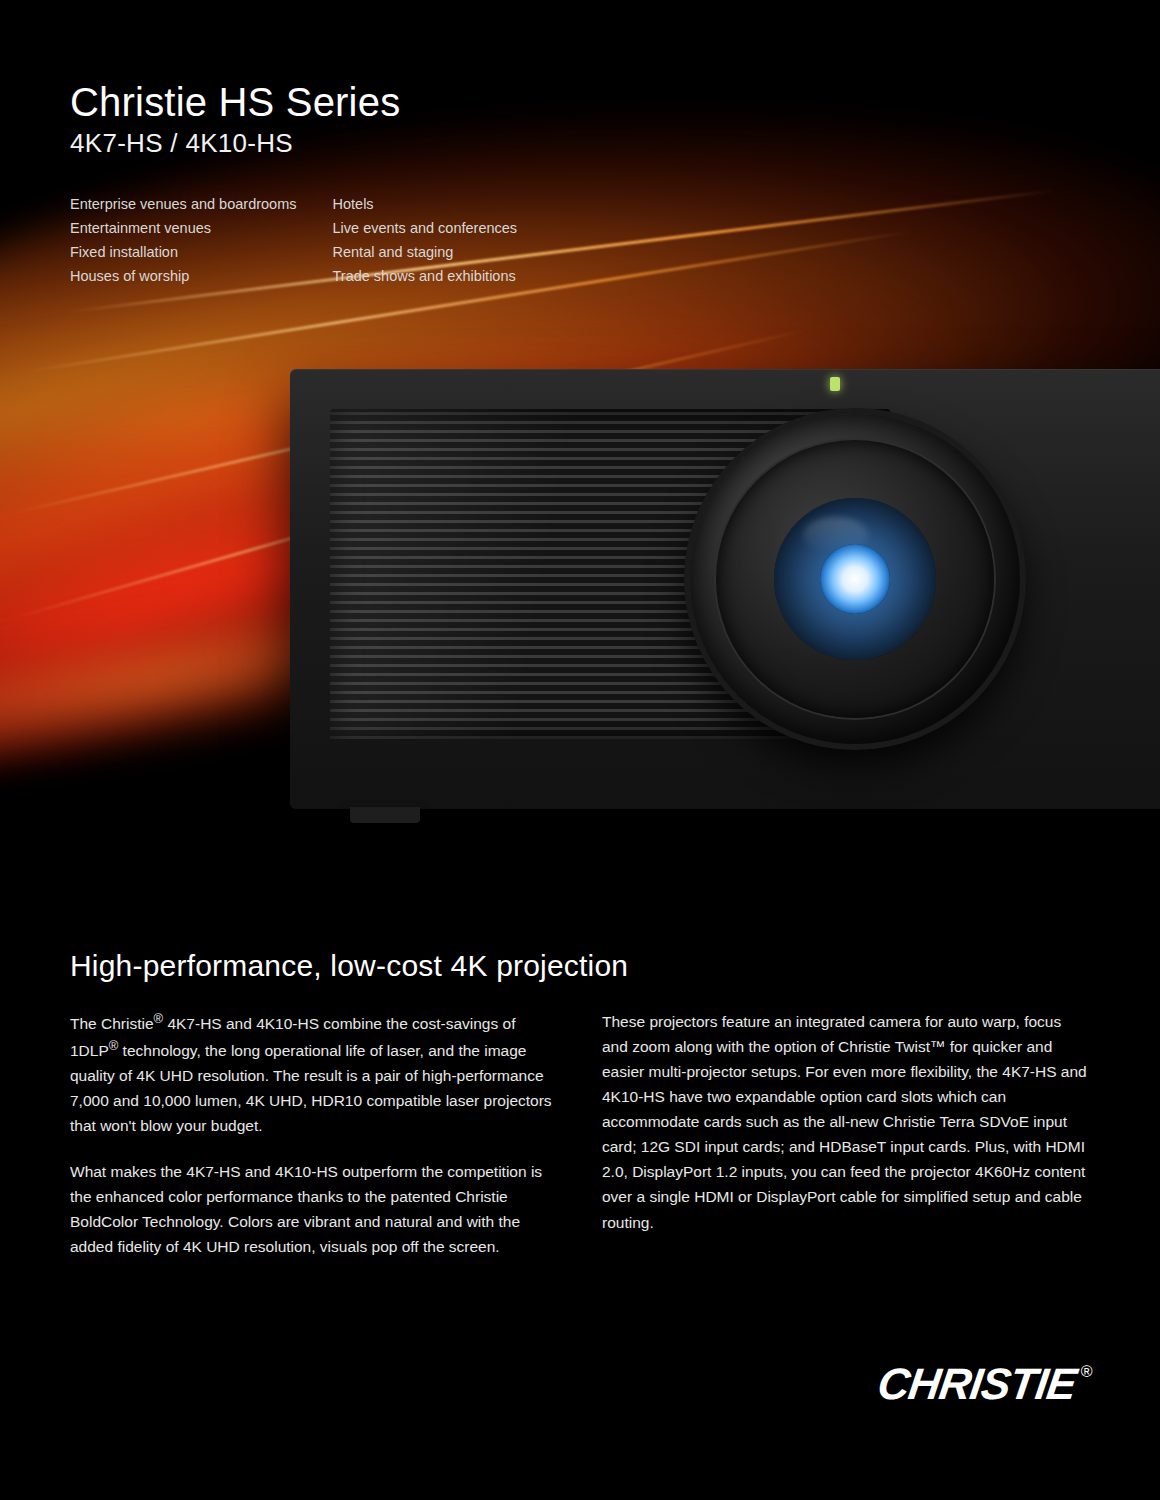Christie HS Series
4K7-HS / 4K10-HS
Enterprise venues and boardrooms
Entertainment venues
Fixed installation
Houses of worship
Hotels
Live events and conferences
Rental and staging
Trade shows and exhibitions
High-performance, low-cost 4K projection
The Christie® 4K7-HS and 4K10-HS combine the cost-savings of 1DLP® technology, the long operational life of laser, and the image quality of 4K UHD resolution. The result is a pair of high-performance 7,000 and 10,000 lumen, 4K UHD, HDR10 compatible laser projectors that won't blow your budget.
What makes the 4K7-HS and 4K10-HS outperform the competition is the enhanced color performance thanks to the patented Christie BoldColor Technology. Colors are vibrant and natural and with the added fidelity of 4K UHD resolution, visuals pop off the screen.
These projectors feature an integrated camera for auto warp, focus and zoom along with the option of Christie Twist™ for quicker and easier multi-projector setups. For even more flexibility, the 4K7-HS and 4K10-HS have two expandable option card slots which can accommodate cards such as the all-new Christie Terra SDVoE input card; 12G SDI input cards; and HDBaseT input cards. Plus, with HDMI 2.0, DisplayPort 1.2 inputs, you can feed the projector 4K60Hz content over a single HDMI or DisplayPort cable for simplified setup and cable routing.
CHRISTIE®